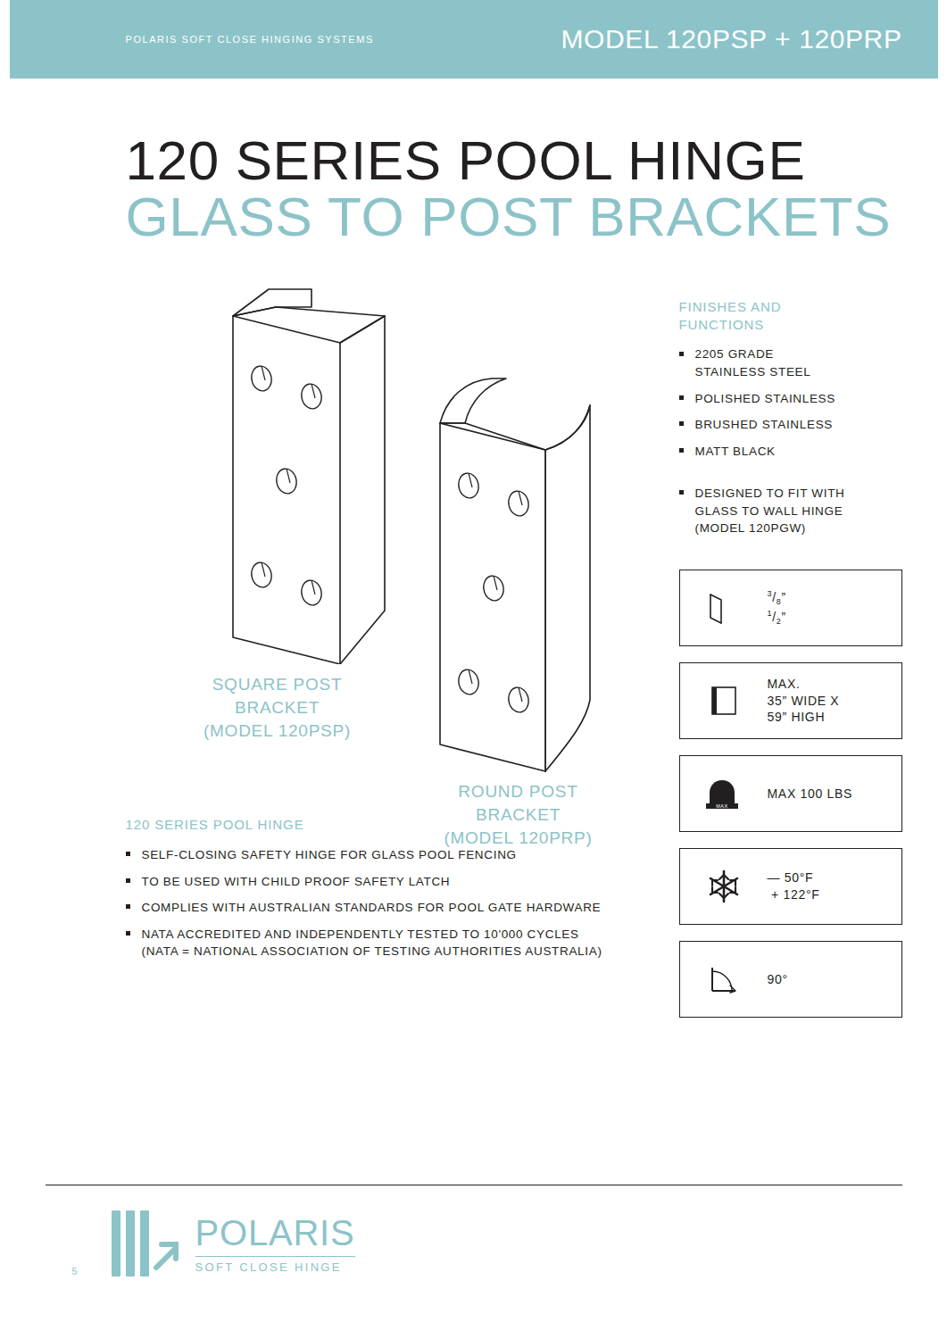Polaris Soft Close Hinging Systems
MODEL 120PSP + 120PRP
120 Series Pool HingeGlass to Post Brackets
Square Post
Bracket (Model 120PSP)
Round Post
Bracket (Model 120PRP)
120 Series Pool Hinge
Self-closing safety hinge for glass pool fencing
To be used with child proof safety latch
Complies with Australian standards for pool gate hardware
NATA accredited and independently tested to 10'000 cycles(NATA = National Association of Testing Authorities Australia)
Finishes and
Functions
2205 Grade
Stainless Steel
Polished Stainless
Brushed Stainless
Matt Black
Designed to fit with
glass to wall hinge
(Model 120PGW)
3/8”
1/2”
Max.
35” Wide x
59” High
MAX
Max 100 lbs
— 50°F
+ 122°F
90°
5
Polaris
Soft Close Hinge